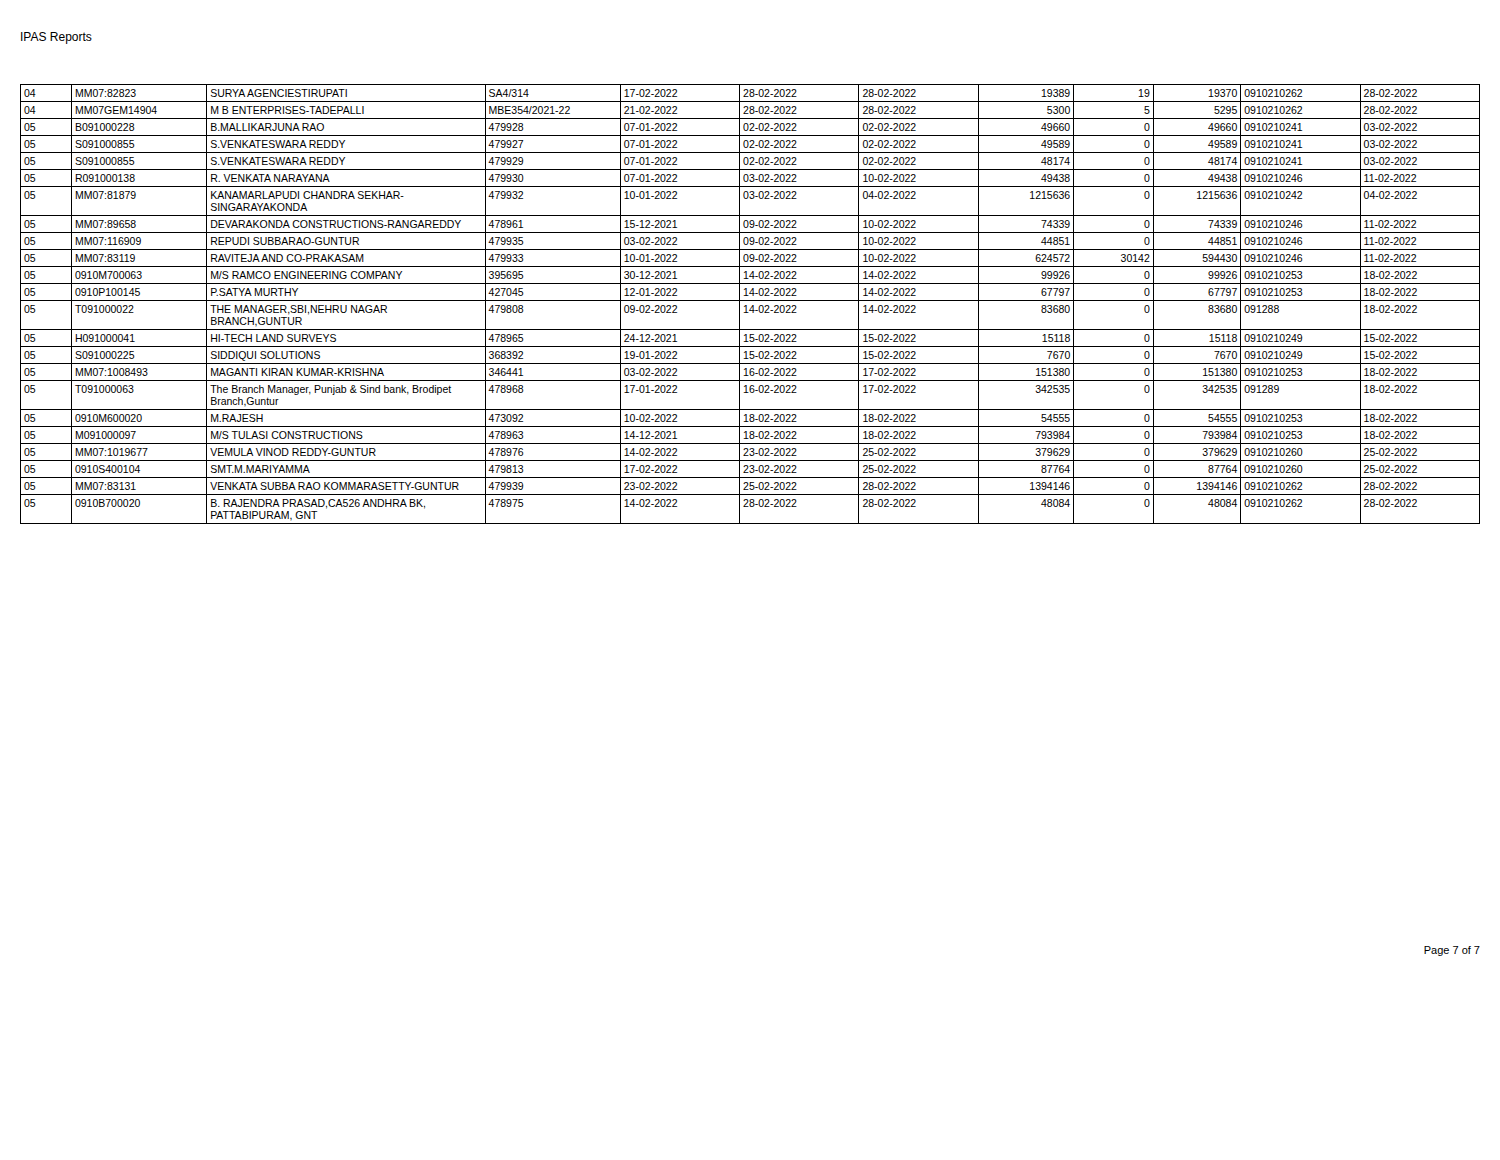IPAS Reports
| 04 | MM07:82823 | SURYA AGENCIESTIRUPATI | SA4/314 | 17-02-2022 | 28-02-2022 | 28-02-2022 | 19389 | 19 | 19370 | 0910210262 | 28-02-2022 |
| 04 | MM07GEM14904 | M B ENTERPRISES-TADEPALLI | MBE354/2021-22 | 21-02-2022 | 28-02-2022 | 28-02-2022 | 5300 | 5 | 5295 | 0910210262 | 28-02-2022 |
| 05 | B091000228 | B.MALLIKARJUNA RAO | 479928 | 07-01-2022 | 02-02-2022 | 02-02-2022 | 49660 | 0 | 49660 | 0910210241 | 03-02-2022 |
| 05 | S091000855 | S.VENKATESWARA REDDY | 479927 | 07-01-2022 | 02-02-2022 | 02-02-2022 | 49589 | 0 | 49589 | 0910210241 | 03-02-2022 |
| 05 | S091000855 | S.VENKATESWARA REDDY | 479929 | 07-01-2022 | 02-02-2022 | 02-02-2022 | 48174 | 0 | 48174 | 0910210241 | 03-02-2022 |
| 05 | R091000138 | R. VENKATA NARAYANA | 479930 | 07-01-2022 | 03-02-2022 | 10-02-2022 | 49438 | 0 | 49438 | 0910210246 | 11-02-2022 |
| 05 | MM07:81879 | KANAMARLAPUDI CHANDRA SEKHAR-SINGARAYAKONDA | 479932 | 10-01-2022 | 03-02-2022 | 04-02-2022 | 1215636 | 0 | 1215636 | 0910210242 | 04-02-2022 |
| 05 | MM07:89658 | DEVARAKONDA CONSTRUCTIONS-RANGAREDDY | 478961 | 15-12-2021 | 09-02-2022 | 10-02-2022 | 74339 | 0 | 74339 | 0910210246 | 11-02-2022 |
| 05 | MM07:116909 | REPUDI SUBBARAO-GUNTUR | 479935 | 03-02-2022 | 09-02-2022 | 10-02-2022 | 44851 | 0 | 44851 | 0910210246 | 11-02-2022 |
| 05 | MM07:83119 | RAVITEJA AND CO-PRAKASAM | 479933 | 10-01-2022 | 09-02-2022 | 10-02-2022 | 624572 | 30142 | 594430 | 0910210246 | 11-02-2022 |
| 05 | 0910M700063 | M/S RAMCO ENGINEERING COMPANY | 395695 | 30-12-2021 | 14-02-2022 | 14-02-2022 | 99926 | 0 | 99926 | 0910210253 | 18-02-2022 |
| 05 | 0910P100145 | P.SATYA MURTHY | 427045 | 12-01-2022 | 14-02-2022 | 14-02-2022 | 67797 | 0 | 67797 | 0910210253 | 18-02-2022 |
| 05 | T091000022 | THE MANAGER,SBI,NEHRU NAGAR BRANCH,GUNTUR | 479808 | 09-02-2022 | 14-02-2022 | 14-02-2022 | 83680 | 0 | 83680 | 091288 | 18-02-2022 |
| 05 | H091000041 | HI-TECH LAND SURVEYS | 478965 | 24-12-2021 | 15-02-2022 | 15-02-2022 | 15118 | 0 | 15118 | 0910210249 | 15-02-2022 |
| 05 | S091000225 | SIDDIQUI SOLUTIONS | 368392 | 19-01-2022 | 15-02-2022 | 15-02-2022 | 7670 | 0 | 7670 | 0910210249 | 15-02-2022 |
| 05 | MM07:1008493 | MAGANTI KIRAN KUMAR-KRISHNA | 346441 | 03-02-2022 | 16-02-2022 | 17-02-2022 | 151380 | 0 | 151380 | 0910210253 | 18-02-2022 |
| 05 | T091000063 | The Branch Manager, Punjab & Sind bank, Brodipet Branch,Guntur | 478968 | 17-01-2022 | 16-02-2022 | 17-02-2022 | 342535 | 0 | 342535 | 091289 | 18-02-2022 |
| 05 | 0910M600020 | M.RAJESH | 473092 | 10-02-2022 | 18-02-2022 | 18-02-2022 | 54555 | 0 | 54555 | 0910210253 | 18-02-2022 |
| 05 | M091000097 | M/S TULASI CONSTRUCTIONS | 478963 | 14-12-2021 | 18-02-2022 | 18-02-2022 | 793984 | 0 | 793984 | 0910210253 | 18-02-2022 |
| 05 | MM07:1019677 | VEMULA VINOD REDDY-GUNTUR | 478976 | 14-02-2022 | 23-02-2022 | 25-02-2022 | 379629 | 0 | 379629 | 0910210260 | 25-02-2022 |
| 05 | 0910S400104 | SMT.M.MARIYAMMA | 479813 | 17-02-2022 | 23-02-2022 | 25-02-2022 | 87764 | 0 | 87764 | 0910210260 | 25-02-2022 |
| 05 | MM07:83131 | VENKATA SUBBA RAO KOMMARASETTY-GUNTUR | 479939 | 23-02-2022 | 25-02-2022 | 28-02-2022 | 1394146 | 0 | 1394146 | 0910210262 | 28-02-2022 |
| 05 | 0910B700020 | B. RAJENDRA PRASAD,CA526 ANDHRA BK, PATTABIPURAM, GNT | 478975 | 14-02-2022 | 28-02-2022 | 28-02-2022 | 48084 | 0 | 48084 | 0910210262 | 28-02-2022 |
Page 7 of 7